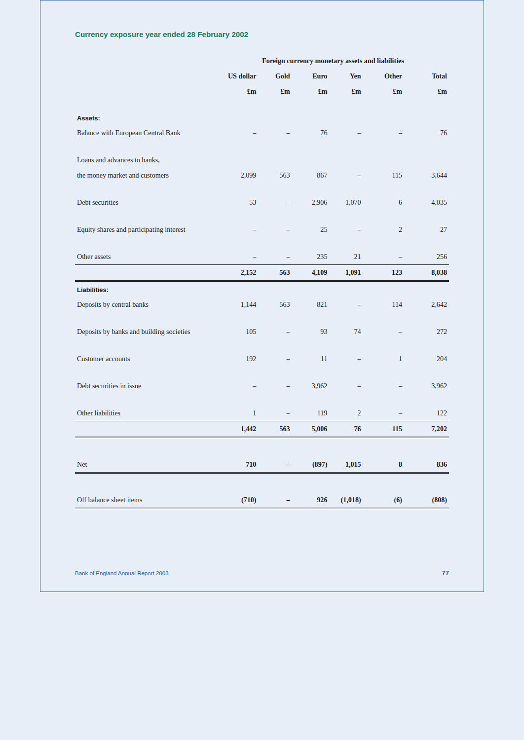Currency exposure year ended 28 February 2002
| | Foreign currency monetary assets and liabilities |
| | US dollar | Gold | Euro | Yen | Other | Total |
| | £m | £m | £m | £m | £m | £m |
| Assets: | |
| Balance with European Central Bank | – | – | 76 | – | – | 76 |
| Loans and advances to banks, | |
| the money market and customers | 2,099 | 563 | 867 | – | 115 | 3,644 |
| Debt securities | 53 | – | 2,906 | 1,070 | 6 | 4,035 |
| Equity shares and participating interest | – | – | 25 | – | 2 | 27 |
| Other assets | – | – | 235 | 21 | – | 256 |
| | 2,152 | 563 | 4,109 | 1,091 | 123 | 8,038 |
| Liabilities: | |
| Deposits by central banks | 1,144 | 563 | 821 | – | 114 | 2,642 |
| Deposits by banks and building societies | 105 | – | 93 | 74 | – | 272 |
| Customer accounts | 192 | – | 11 | – | 1 | 204 |
| Debt securities in issue | – | – | 3,962 | – | – | 3,962 |
| Other liabilities | 1 | – | 119 | 2 | – | 122 |
| | 1,442 | 563 | 5,006 | 76 | 115 | 7,202 |
| Net | 710 | – | (897) | 1,015 | 8 | 836 |
| Off balance sheet items | (710) | – | 926 | (1,018) | (6) | (808) |
Bank of England Annual Report 2003 77